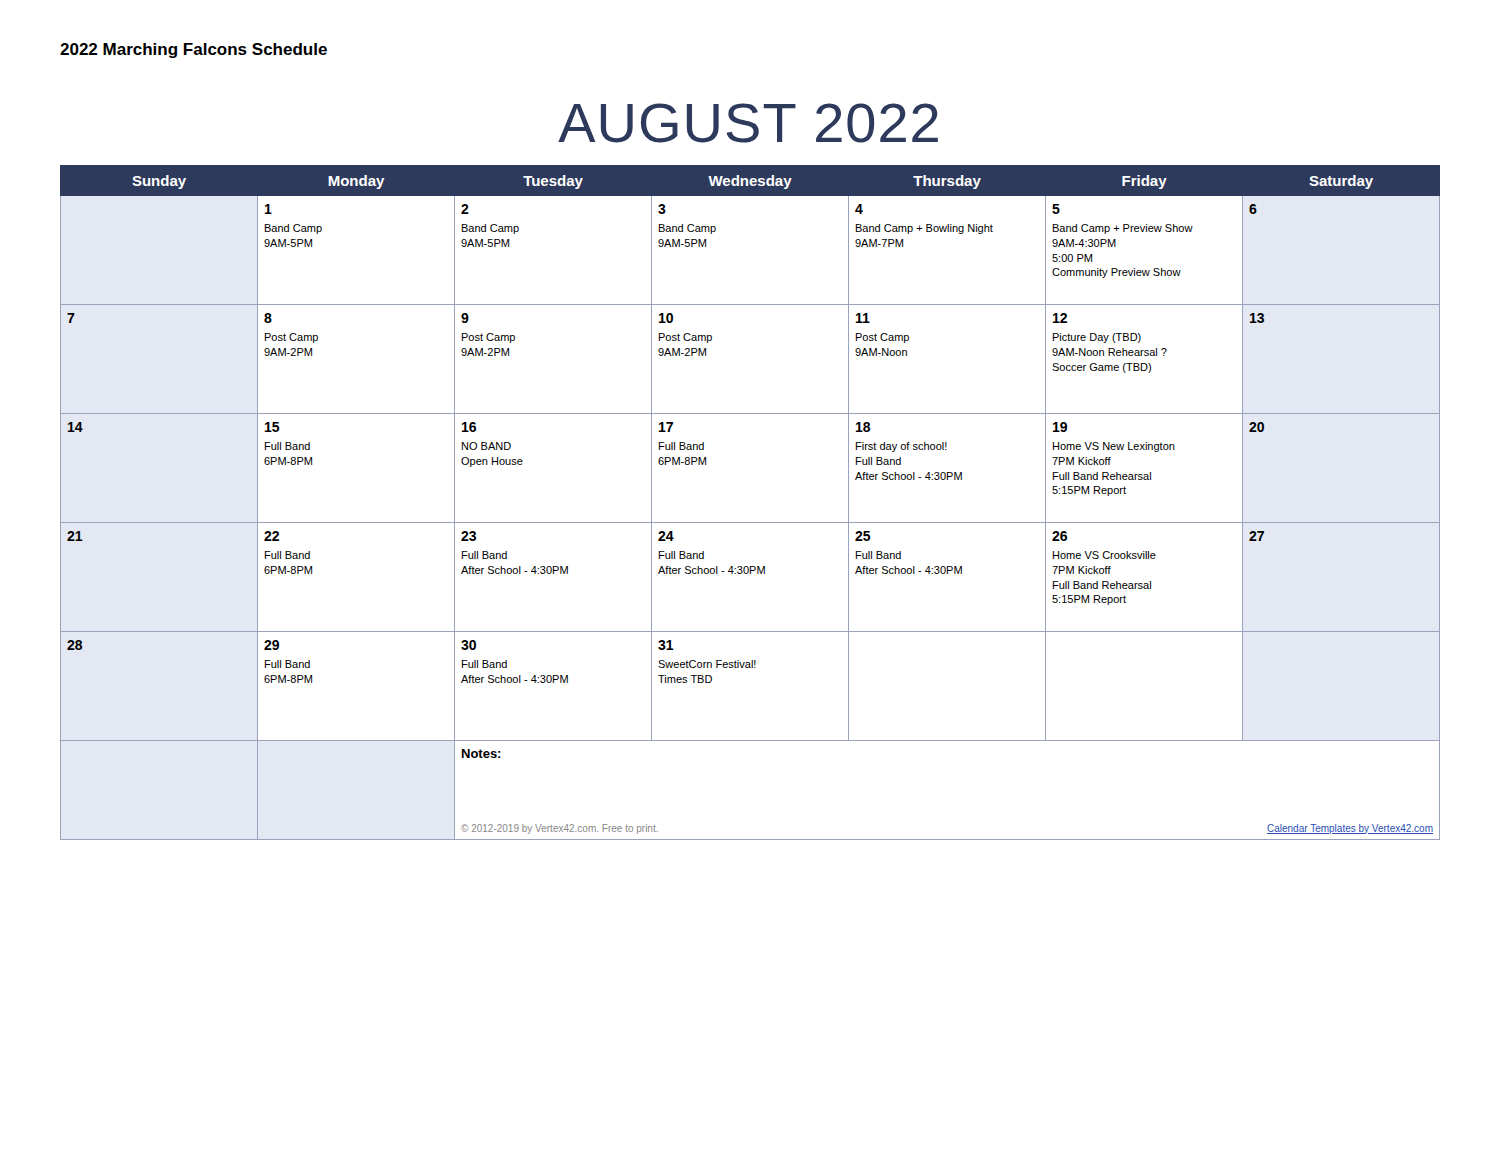2022 Marching Falcons Schedule
AUGUST 2022
| Sunday | Monday | Tuesday | Wednesday | Thursday | Friday | Saturday |
| --- | --- | --- | --- | --- | --- | --- |
| | 1 Band Camp 9AM-5PM | 2 Band Camp 9AM-5PM | 3 Band Camp 9AM-5PM | 4 Band Camp + Bowling Night 9AM-7PM | 5 Band Camp + Preview Show 9AM-4:30PM 5:00 PM Community Preview Show | 6 |
| 7 | 8 Post Camp 9AM-2PM | 9 Post Camp 9AM-2PM | 10 Post Camp 9AM-2PM | 11 Post Camp 9AM-Noon | 12 Picture Day (TBD) 9AM-Noon Rehearsal ? Soccer Game (TBD) | 13 |
| 14 | 15 Full Band 6PM-8PM | 16 NO BAND Open House | 17 Full Band 6PM-8PM | 18 First day of school! Full Band After School - 4:30PM | 19 Home VS New Lexington 7PM Kickoff Full Band Rehearsal 5:15PM Report | 20 |
| 21 | 22 Full Band 6PM-8PM | 23 Full Band After School - 4:30PM | 24 Full Band After School - 4:30PM | 25 Full Band After School - 4:30PM | 26 Home VS Crooksville 7PM Kickoff Full Band Rehearsal 5:15PM Report | 27 |
| 28 | 29 Full Band 6PM-8PM | 30 Full Band After School - 4:30PM | 31 SweetCorn Festival! Times TBD | | | |
| | | Notes: © 2012-2019 by Vertex42.com. Free to print. Calendar Templates by Vertex42.com |